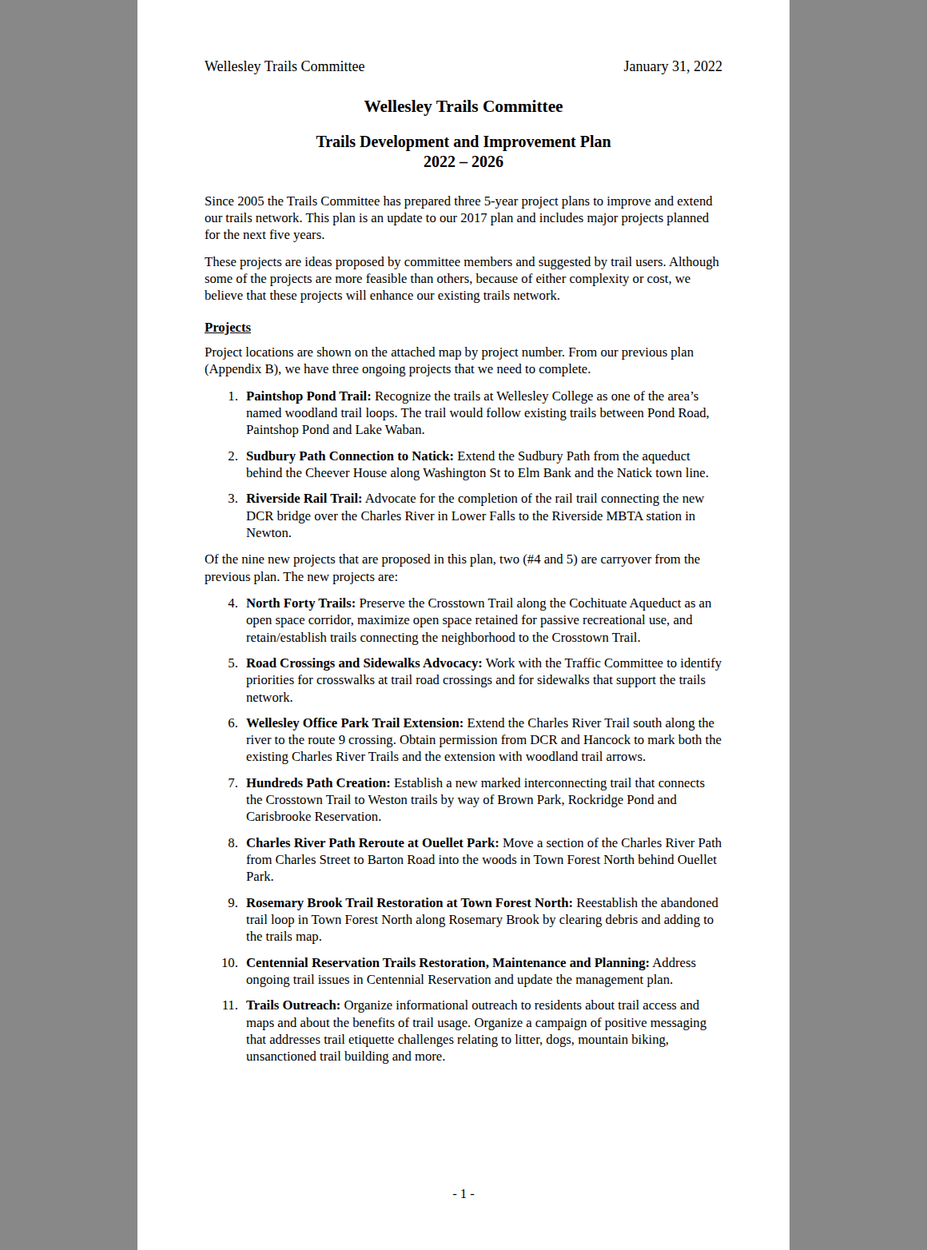Wellesley Trails Committee January 31, 2022
Wellesley Trails Committee
Trails Development and Improvement Plan
2022 – 2026
Since 2005 the Trails Committee has prepared three 5-year project plans to improve and extend our trails network. This plan is an update to our 2017 plan and includes major projects planned for the next five years.
These projects are ideas proposed by committee members and suggested by trail users. Although some of the projects are more feasible than others, because of either complexity or cost, we believe that these projects will enhance our existing trails network.
Projects
Project locations are shown on the attached map by project number. From our previous plan (Appendix B), we have three ongoing projects that we need to complete.
Paintshop Pond Trail: Recognize the trails at Wellesley College as one of the area’s named woodland trail loops. The trail would follow existing trails between Pond Road, Paintshop Pond and Lake Waban.
Sudbury Path Connection to Natick: Extend the Sudbury Path from the aqueduct behind the Cheever House along Washington St to Elm Bank and the Natick town line.
Riverside Rail Trail: Advocate for the completion of the rail trail connecting the new DCR bridge over the Charles River in Lower Falls to the Riverside MBTA station in Newton.
Of the nine new projects that are proposed in this plan, two (#4 and 5) are carryover from the previous plan. The new projects are:
North Forty Trails: Preserve the Crosstown Trail along the Cochituate Aqueduct as an open space corridor, maximize open space retained for passive recreational use, and retain/establish trails connecting the neighborhood to the Crosstown Trail.
Road Crossings and Sidewalks Advocacy: Work with the Traffic Committee to identify priorities for crosswalks at trail road crossings and for sidewalks that support the trails network.
Wellesley Office Park Trail Extension: Extend the Charles River Trail south along the river to the route 9 crossing. Obtain permission from DCR and Hancock to mark both the existing Charles River Trails and the extension with woodland trail arrows.
Hundreds Path Creation: Establish a new marked interconnecting trail that connects the Crosstown Trail to Weston trails by way of Brown Park, Rockridge Pond and Carisbrooke Reservation.
Charles River Path Reroute at Ouellet Park: Move a section of the Charles River Path from Charles Street to Barton Road into the woods in Town Forest North behind Ouellet Park.
Rosemary Brook Trail Restoration at Town Forest North: Reestablish the abandoned trail loop in Town Forest North along Rosemary Brook by clearing debris and adding to the trails map.
Centennial Reservation Trails Restoration, Maintenance and Planning: Address ongoing trail issues in Centennial Reservation and update the management plan.
Trails Outreach: Organize informational outreach to residents about trail access and maps and about the benefits of trail usage. Organize a campaign of positive messaging that addresses trail etiquette challenges relating to litter, dogs, mountain biking, unsanctioned trail building and more.
- 1 -